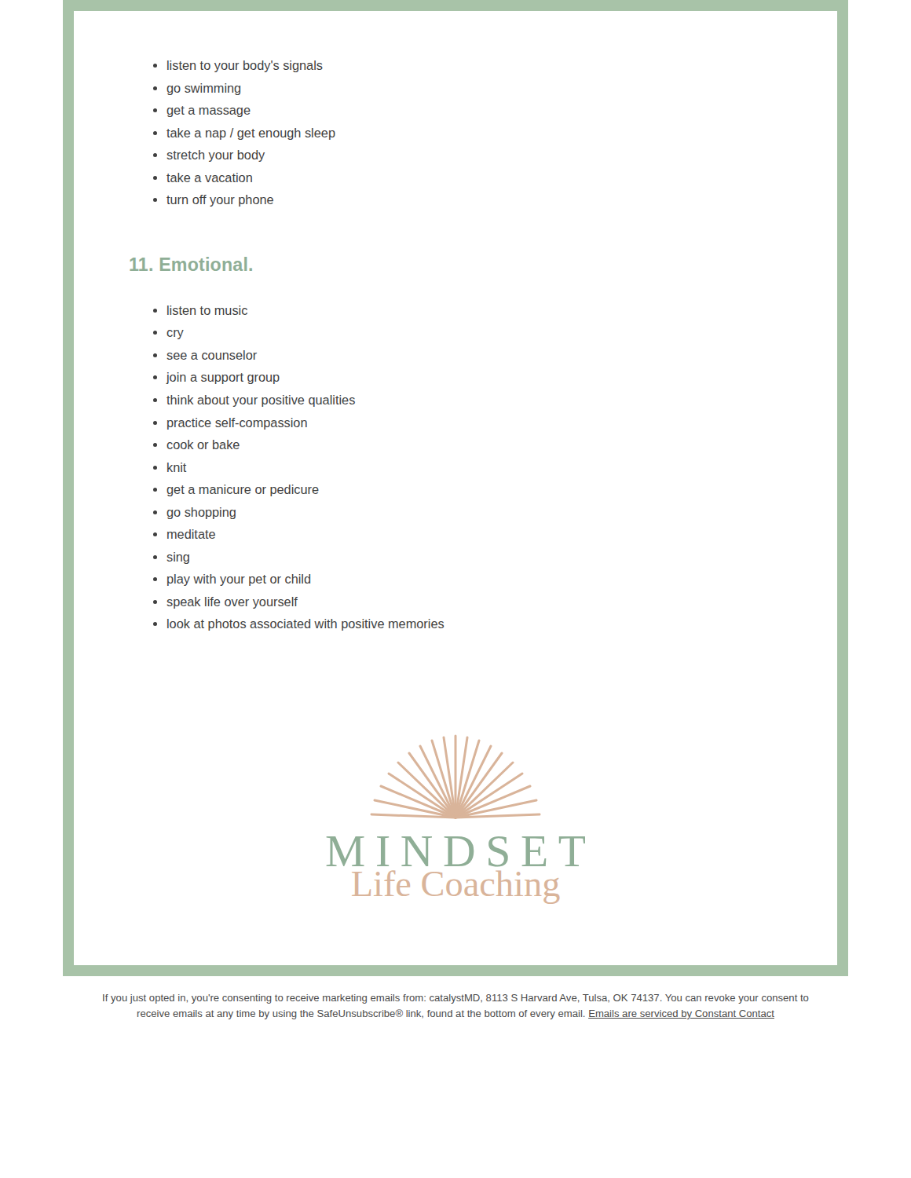listen to your body's signals
go swimming
get a massage
take a nap / get enough sleep
stretch your body
take a vacation
turn off your phone
11. Emotional.
listen to music
cry
see a counselor
join a support group
think about your positive qualities
practice self-compassion
cook or bake
knit
get a manicure or pedicure
go shopping
meditate
sing
play with your pet or child
speak life over yourself
look at photos associated with positive memories
MINDSET
Life Coaching
If you just opted in, you're consenting to receive marketing emails from: catalystMD, 8113 S Harvard Ave, Tulsa, OK 74137. You can revoke your consent to receive emails at any time by using the SafeUnsubscribe® link, found at the bottom of every email. Emails are serviced by Constant Contact